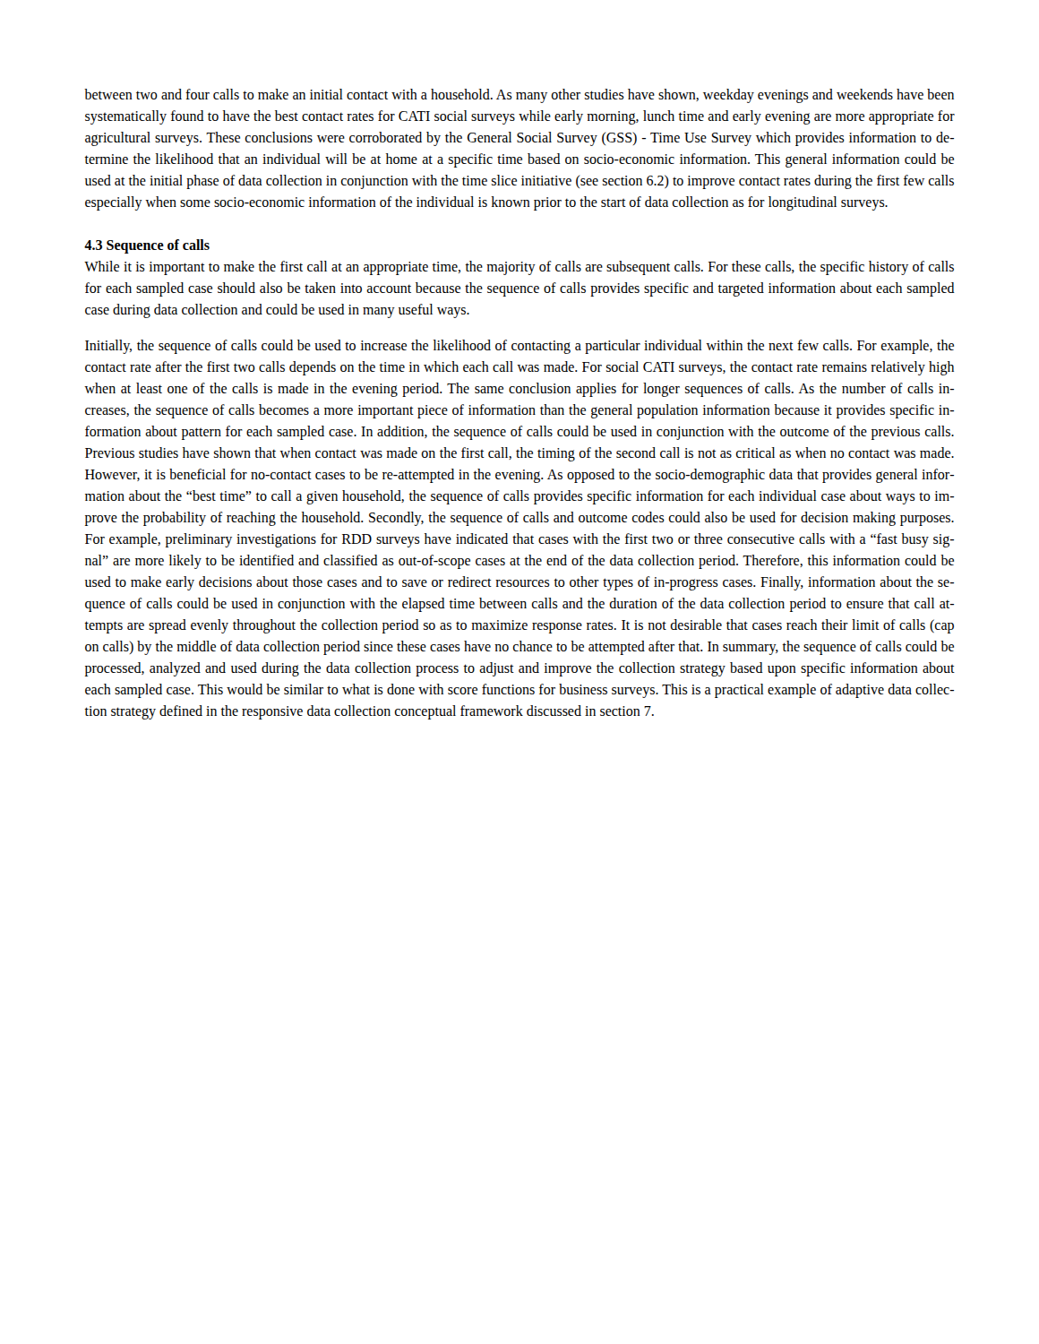between two and four calls to make an initial contact with a household. As many other studies have shown, weekday evenings and weekends have been systematically found to have the best contact rates for CATI social surveys while early morning, lunch time and early evening are more appropriate for agricultural surveys. These conclusions were corroborated by the General Social Survey (GSS) - Time Use Survey which provides information to determine the likelihood that an individual will be at home at a specific time based on socio-economic information. This general information could be used at the initial phase of data collection in conjunction with the time slice initiative (see section 6.2) to improve contact rates during the first few calls especially when some socio-economic information of the individual is known prior to the start of data collection as for longitudinal surveys.
4.3 Sequence of calls
While it is important to make the first call at an appropriate time, the majority of calls are subsequent calls. For these calls, the specific history of calls for each sampled case should also be taken into account because the sequence of calls provides specific and targeted information about each sampled case during data collection and could be used in many useful ways.
Initially, the sequence of calls could be used to increase the likelihood of contacting a particular individual within the next few calls. For example, the contact rate after the first two calls depends on the time in which each call was made. For social CATI surveys, the contact rate remains relatively high when at least one of the calls is made in the evening period. The same conclusion applies for longer sequences of calls. As the number of calls increases, the sequence of calls becomes a more important piece of information than the general population information because it provides specific information about pattern for each sampled case. In addition, the sequence of calls could be used in conjunction with the outcome of the previous calls. Previous studies have shown that when contact was made on the first call, the timing of the second call is not as critical as when no contact was made. However, it is beneficial for no-contact cases to be re-attempted in the evening. As opposed to the socio-demographic data that provides general information about the “best time” to call a given household, the sequence of calls provides specific information for each individual case about ways to improve the probability of reaching the household. Secondly, the sequence of calls and outcome codes could also be used for decision making purposes. For example, preliminary investigations for RDD surveys have indicated that cases with the first two or three consecutive calls with a “fast busy signal” are more likely to be identified and classified as out-of-scope cases at the end of the data collection period. Therefore, this information could be used to make early decisions about those cases and to save or redirect resources to other types of in-progress cases. Finally, information about the sequence of calls could be used in conjunction with the elapsed time between calls and the duration of the data collection period to ensure that call attempts are spread evenly throughout the collection period so as to maximize response rates. It is not desirable that cases reach their limit of calls (cap on calls) by the middle of data collection period since these cases have no chance to be attempted after that. In summary, the sequence of calls could be processed, analyzed and used during the data collection process to adjust and improve the collection strategy based upon specific information about each sampled case. This would be similar to what is done with score functions for business surveys. This is a practical example of adaptive data collection strategy defined in the responsive data collection conceptual framework discussed in section 7.